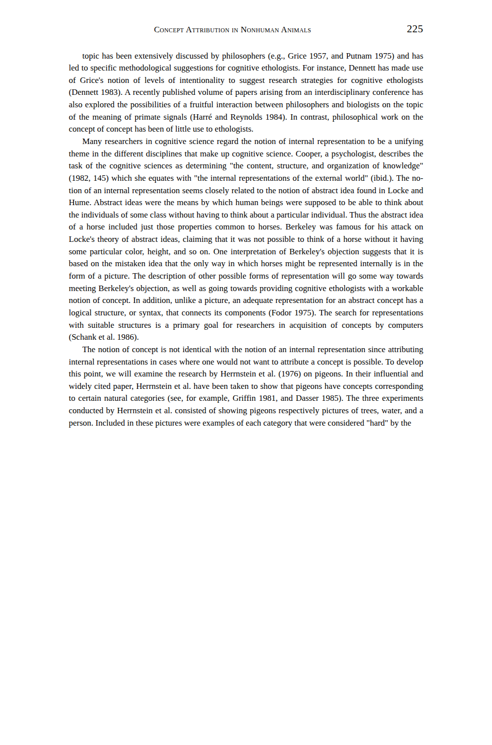Concept Attribution in Nonhuman Animals 225
topic has been extensively discussed by philosophers (e.g., Grice 1957, and Putnam 1975) and has led to specific methodological suggestions for cognitive ethologists. For instance, Dennett has made use of Grice's notion of levels of intentionality to suggest research strategies for cognitive ethologists (Dennett 1983). A recently published volume of papers arising from an interdisciplinary conference has also explored the possibilities of a fruitful interaction between philosophers and biologists on the topic of the meaning of primate signals (Harré and Reynolds 1984). In contrast, philosophical work on the concept of concept has been of little use to ethologists.
Many researchers in cognitive science regard the notion of internal representation to be a unifying theme in the different disciplines that make up cognitive science. Cooper, a psychologist, describes the task of the cognitive sciences as determining "the content, structure, and organization of knowledge" (1982, 145) which she equates with "the internal representations of the external world" (ibid.). The notion of an internal representation seems closely related to the notion of abstract idea found in Locke and Hume. Abstract ideas were the means by which human beings were supposed to be able to think about the individuals of some class without having to think about a particular individual. Thus the abstract idea of a horse included just those properties common to horses. Berkeley was famous for his attack on Locke's theory of abstract ideas, claiming that it was not possible to think of a horse without it having some particular color, height, and so on. One interpretation of Berkeley's objection suggests that it is based on the mistaken idea that the only way in which horses might be represented internally is in the form of a picture. The description of other possible forms of representation will go some way towards meeting Berkeley's objection, as well as going towards providing cognitive ethologists with a workable notion of concept. In addition, unlike a picture, an adequate representation for an abstract concept has a logical structure, or syntax, that connects its components (Fodor 1975). The search for representations with suitable structures is a primary goal for researchers in acquisition of concepts by computers (Schank et al. 1986).
The notion of concept is not identical with the notion of an internal representation since attributing internal representations in cases where one would not want to attribute a concept is possible. To develop this point, we will examine the research by Herrnstein et al. (1976) on pigeons. In their influential and widely cited paper, Herrnstein et al. have been taken to show that pigeons have concepts corresponding to certain natural categories (see, for example, Griffin 1981, and Dasser 1985). The three experiments conducted by Herrnstein et al. consisted of showing pigeons respectively pictures of trees, water, and a person. Included in these pictures were examples of each category that were considered "hard" by the